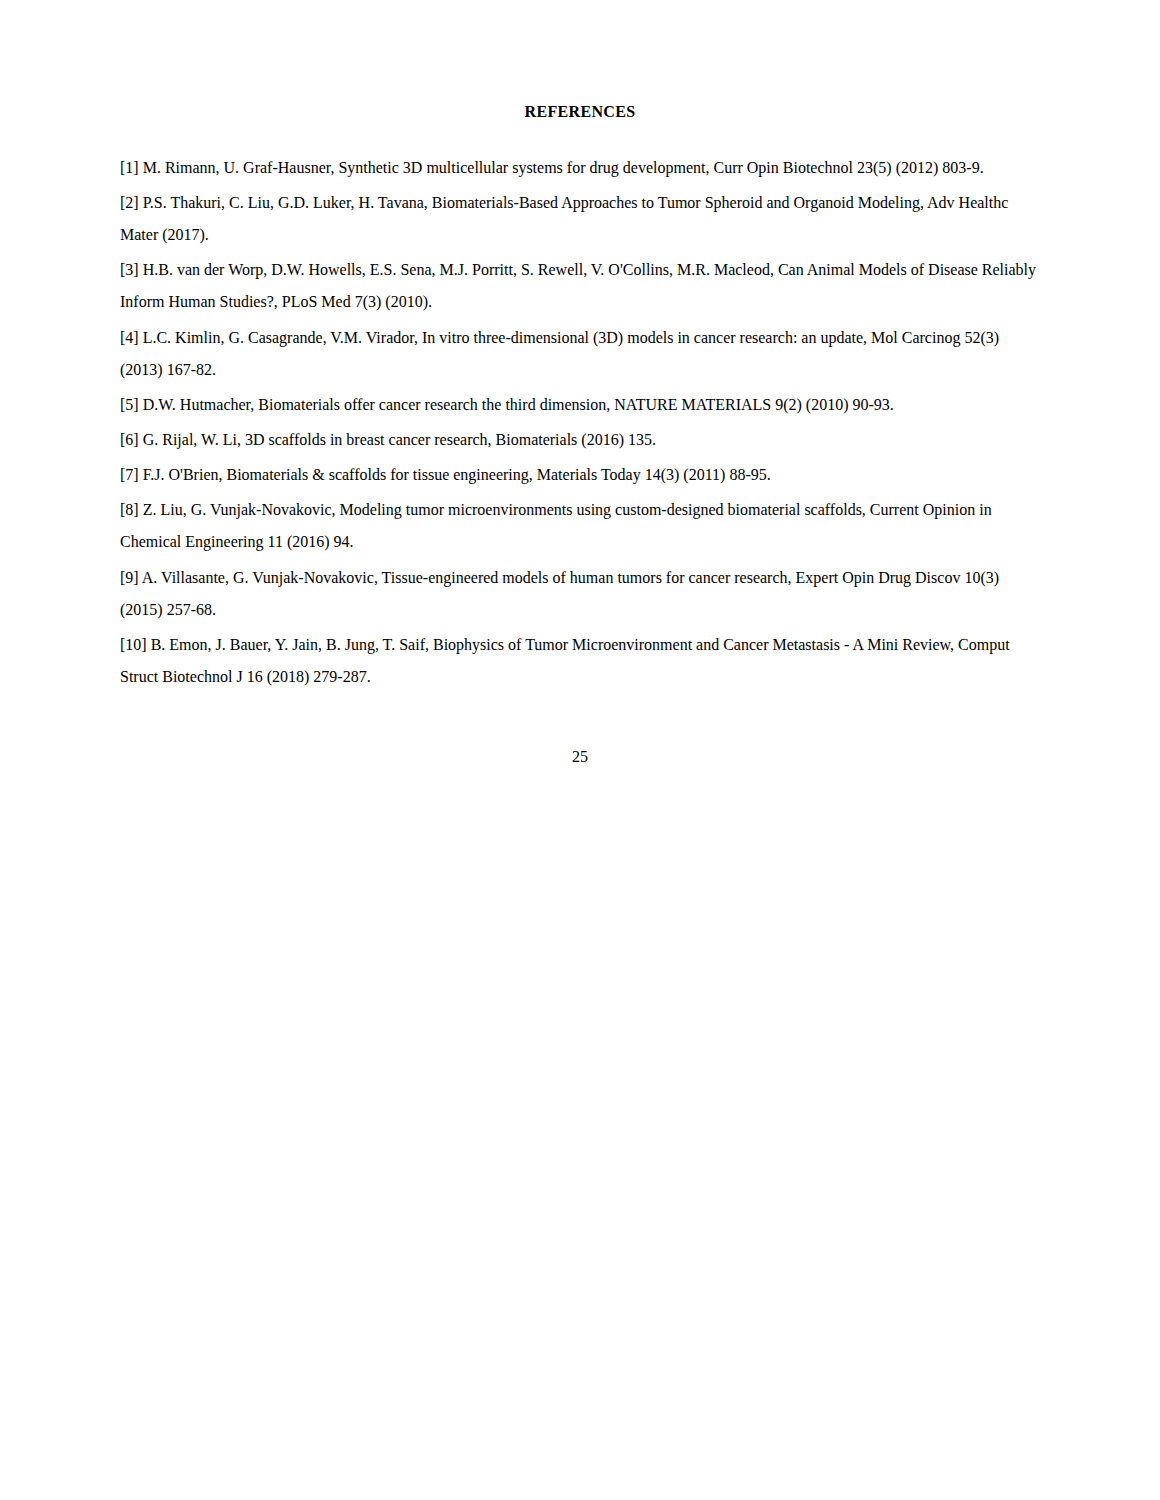REFERENCES
[1] M. Rimann, U. Graf-Hausner, Synthetic 3D multicellular systems for drug development, Curr Opin Biotechnol 23(5) (2012) 803-9.
[2] P.S. Thakuri, C. Liu, G.D. Luker, H. Tavana, Biomaterials-Based Approaches to Tumor Spheroid and Organoid Modeling, Adv Healthc Mater (2017).
[3] H.B. van der Worp, D.W. Howells, E.S. Sena, M.J. Porritt, S. Rewell, V. O'Collins, M.R. Macleod, Can Animal Models of Disease Reliably Inform Human Studies?, PLoS Med 7(3) (2010).
[4] L.C. Kimlin, G. Casagrande, V.M. Virador, In vitro three-dimensional (3D) models in cancer research: an update, Mol Carcinog 52(3) (2013) 167-82.
[5] D.W. Hutmacher, Biomaterials offer cancer research the third dimension, NATURE MATERIALS 9(2) (2010) 90-93.
[6] G. Rijal, W. Li, 3D scaffolds in breast cancer research, Biomaterials (2016) 135.
[7] F.J. O'Brien, Biomaterials & scaffolds for tissue engineering, Materials Today 14(3) (2011) 88-95.
[8] Z. Liu, G. Vunjak-Novakovic, Modeling tumor microenvironments using custom-designed biomaterial scaffolds, Current Opinion in Chemical Engineering 11 (2016) 94.
[9] A. Villasante, G. Vunjak-Novakovic, Tissue-engineered models of human tumors for cancer research, Expert Opin Drug Discov 10(3) (2015) 257-68.
[10] B. Emon, J. Bauer, Y. Jain, B. Jung, T. Saif, Biophysics of Tumor Microenvironment and Cancer Metastasis - A Mini Review, Comput Struct Biotechnol J 16 (2018) 279-287.
25